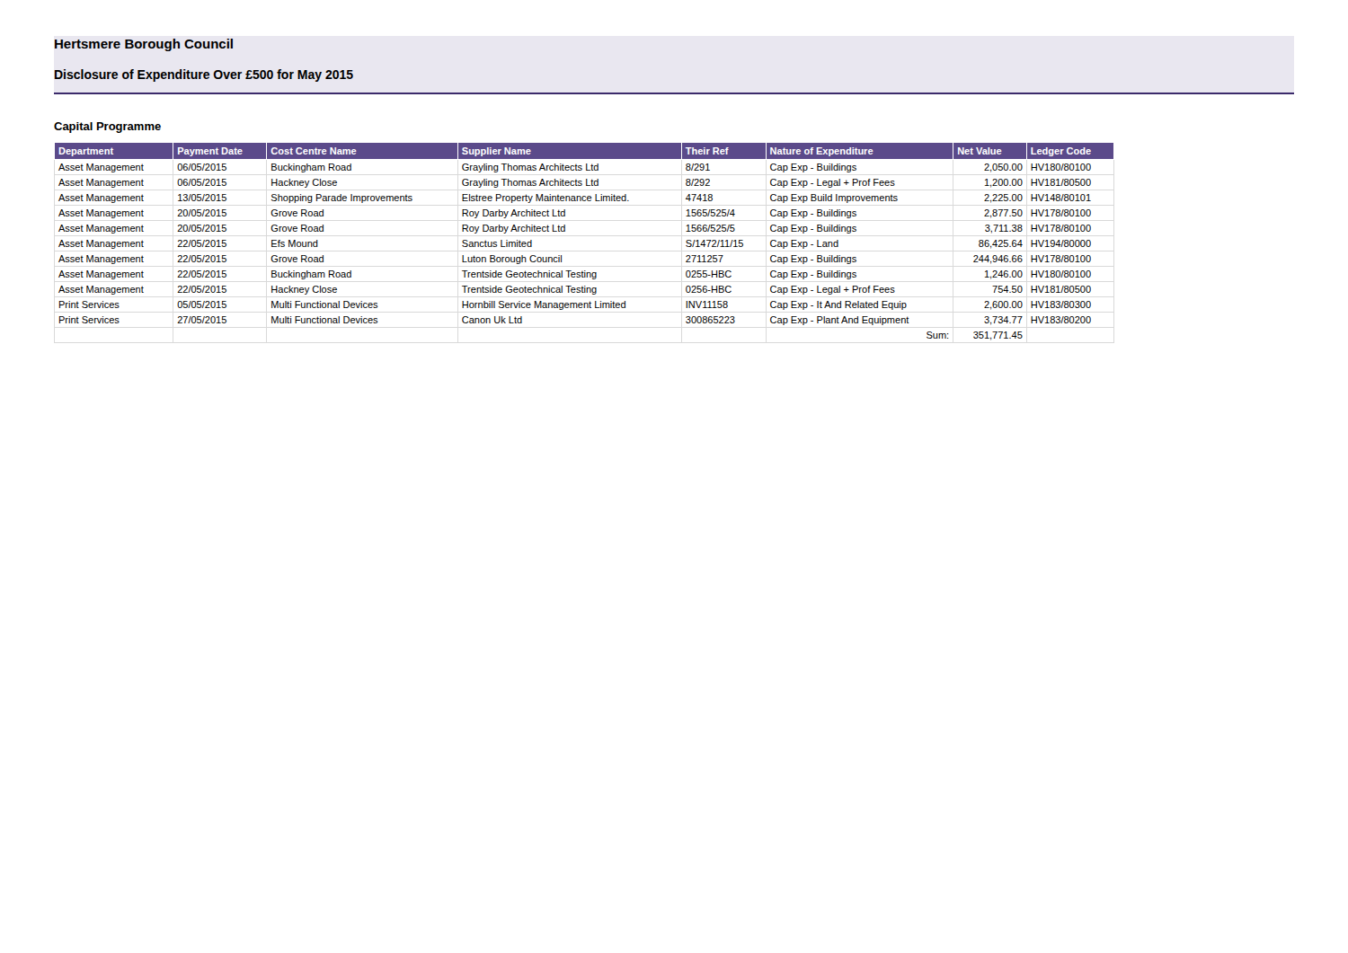Hertsmere Borough Council
Disclosure of Expenditure Over £500 for May 2015
Capital Programme
| Department | Payment Date | Cost Centre Name | Supplier Name | Their Ref | Nature of Expenditure | Net Value | Ledger Code |
| --- | --- | --- | --- | --- | --- | --- | --- |
| Asset Management | 06/05/2015 | Buckingham Road | Grayling Thomas Architects Ltd | 8/291 | Cap Exp - Buildings | 2,050.00 | HV180/80100 |
| Asset Management | 06/05/2015 | Hackney Close | Grayling Thomas Architects Ltd | 8/292 | Cap Exp - Legal + Prof Fees | 1,200.00 | HV181/80500 |
| Asset Management | 13/05/2015 | Shopping Parade Improvements | Elstree Property Maintenance Limited. | 47418 | Cap Exp Build Improvements | 2,225.00 | HV148/80101 |
| Asset Management | 20/05/2015 | Grove Road | Roy Darby Architect Ltd | 1565/525/4 | Cap Exp - Buildings | 2,877.50 | HV178/80100 |
| Asset Management | 20/05/2015 | Grove Road | Roy Darby Architect Ltd | 1566/525/5 | Cap Exp - Buildings | 3,711.38 | HV178/80100 |
| Asset Management | 22/05/2015 | Efs Mound | Sanctus Limited | S/1472/11/15 | Cap Exp - Land | 86,425.64 | HV194/80000 |
| Asset Management | 22/05/2015 | Grove Road | Luton Borough Council | 2711257 | Cap Exp - Buildings | 244,946.66 | HV178/80100 |
| Asset Management | 22/05/2015 | Buckingham Road | Trentside Geotechnical Testing | 0255-HBC | Cap Exp - Buildings | 1,246.00 | HV180/80100 |
| Asset Management | 22/05/2015 | Hackney Close | Trentside Geotechnical Testing | 0256-HBC | Cap Exp - Legal + Prof Fees | 754.50 | HV181/80500 |
| Print Services | 05/05/2015 | Multi Functional Devices | Hornbill Service Management Limited | INV11158 | Cap Exp - It And Related Equip | 2,600.00 | HV183/80300 |
| Print Services | 27/05/2015 | Multi Functional Devices | Canon Uk Ltd | 300865223 | Cap Exp - Plant And Equipment | 3,734.77 | HV183/80200 |
| | | | | | Sum: | 351,771.45 | |